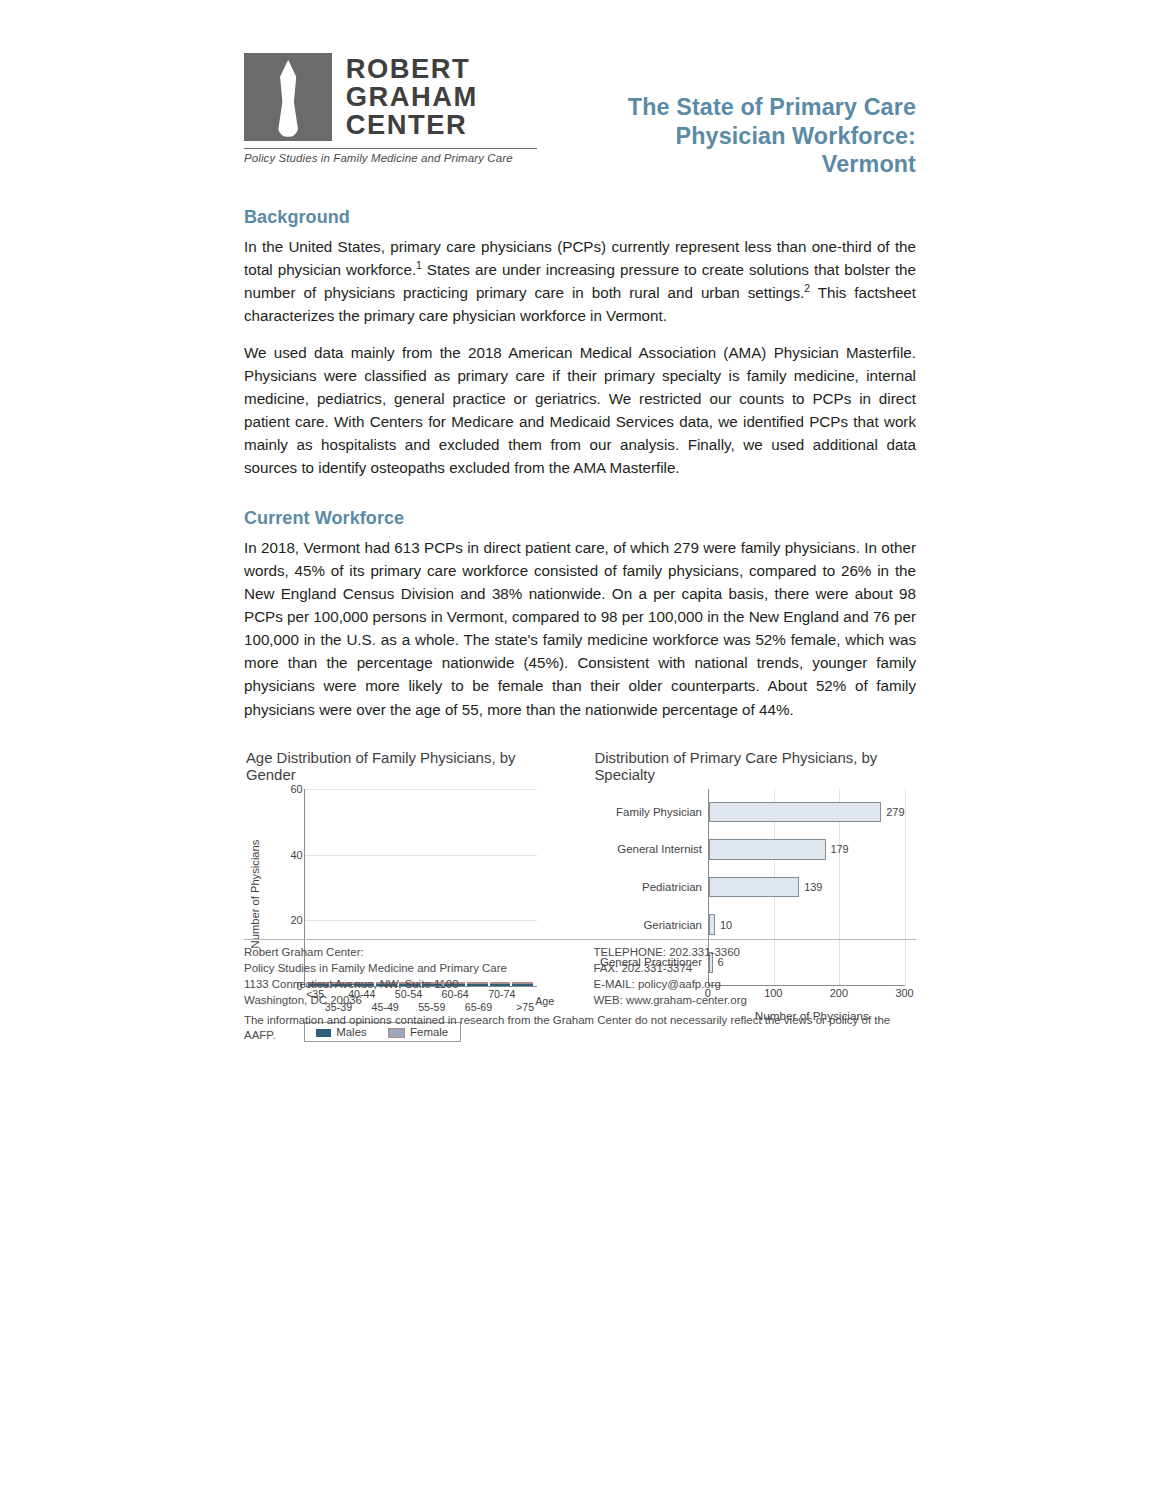ROBERT
GRAHAM
CENTER
Policy Studies in Family Medicine and Primary Care
The State of Primary Care Physician Workforce:
Vermont
Background
In the United States, primary care physicians (PCPs) currently represent less than one-third of the total physician workforce.1 States are under increasing pressure to create solutions that bolster the number of physicians practicing primary care in both rural and urban settings.2 This factsheet characterizes the primary care physician workforce in Vermont.
We used data mainly from the 2018 American Medical Association (AMA) Physician Masterfile. Physicians were classified as primary care if their primary specialty is family medicine, internal medicine, pediatrics, general practice or geriatrics. We restricted our counts to PCPs in direct patient care. With Centers for Medicare and Medicaid Services data, we identified PCPs that work mainly as hospitalists and excluded them from our analysis. Finally, we used additional data sources to identify osteopaths excluded from the AMA Masterfile.
Current Workforce
In 2018, Vermont had 613 PCPs in direct patient care, of which 279 were family physicians. In other words, 45% of its primary care workforce consisted of family physicians, compared to 26% in the New England Census Division and 38% nationwide. On a per capita basis, there were about 98 PCPs per 100,000 persons in Vermont, compared to 98 per 100,000 in the New England and 76 per 100,000 in the U.S. as a whole. The state's family medicine workforce was 52% female, which was more than the percentage nationwide (45%). Consistent with national trends, younger family physicians were more likely to be female than their older counterparts. About 52% of family physicians were over the age of 55, more than the nationwide percentage of 44%.
Age Distribution of Family Physicians, by Gender
Number of Physicians
60 40 20 0
<35 35-39 40-44 45-49 50-54 55-59 60-64 65-69 70-74 >75 Age
Males Female
Distribution of Primary Care Physicians, by Specialty
Family Physician
279
General Internist
179
Pediatrician
139
Geriatrician
10
General Practitioner
6
0 100 200 300
Number of Physicians
Robert Graham Center:
Policy Studies in Family Medicine and Primary Care
1133 Connecticut Avenue, NW, Suite 1100
Washington, DC 20036
TELEPHONE: 202.331-3360
FAX: 202.331-3374
E-MAIL: policy@aafp.org
WEB: www.graham-center.org
The information and opinions contained in research from the Graham Center do not necessarily reflect the views or policy of the AAFP.